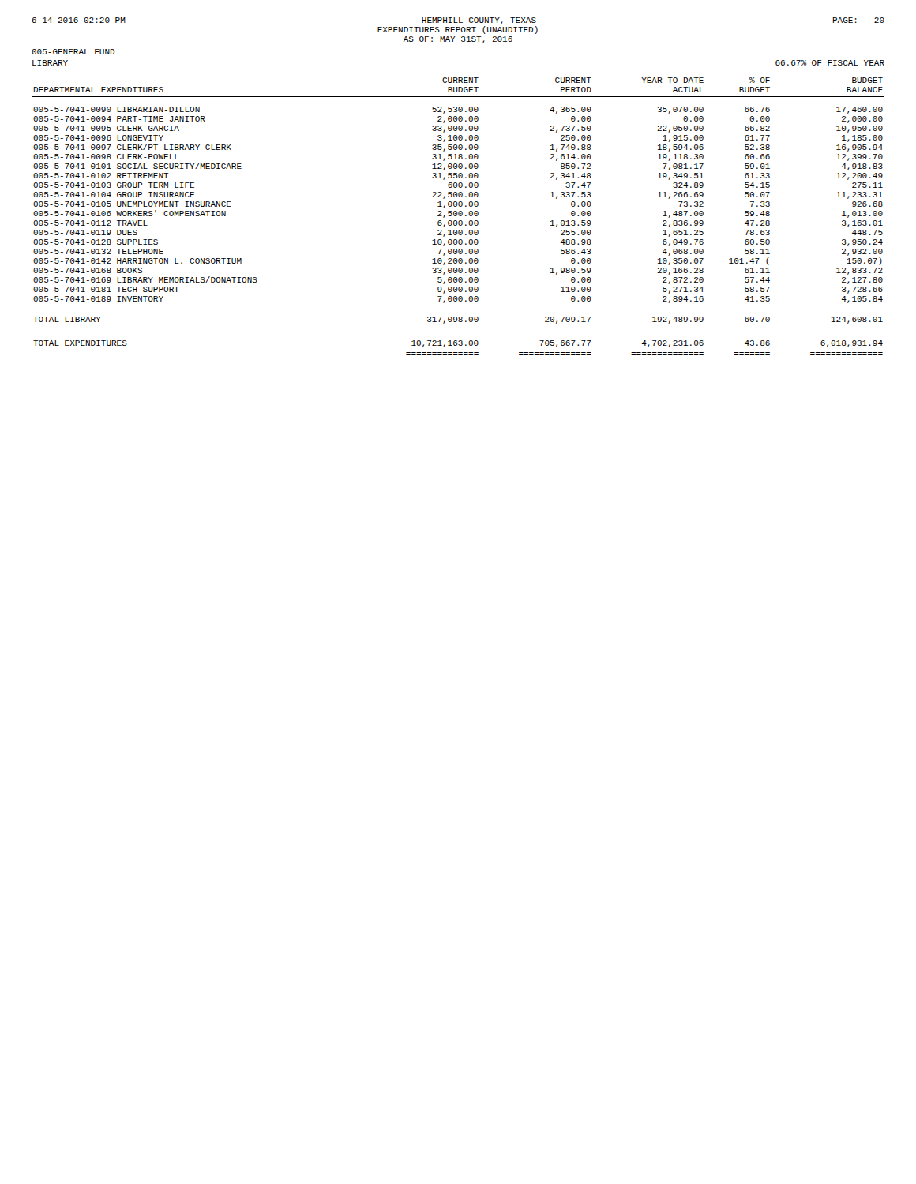6-14-2016 02:20 PM HEMPHILL COUNTY, TEXAS PAGE: 20
EXPENDITURES REPORT (UNAUDITED)
AS OF: MAY 31ST, 2016
005-GENERAL FUND
LIBRARY 66.67% OF FISCAL YEAR
| DEPARTMENTAL EXPENDITURES | CURRENT BUDGET | CURRENT PERIOD | YEAR TO DATE ACTUAL | % OF BUDGET | BUDGET BALANCE |
| --- | --- | --- | --- | --- | --- |
| 005-5-7041-0090 LIBRARIAN-DILLON | 52,530.00 | 4,365.00 | 35,070.00 | 66.76 | 17,460.00 |
| 005-5-7041-0094 PART-TIME JANITOR | 2,000.00 | 0.00 | 0.00 | 0.00 | 2,000.00 |
| 005-5-7041-0095 CLERK-GARCIA | 33,000.00 | 2,737.50 | 22,050.00 | 66.82 | 10,950.00 |
| 005-5-7041-0096 LONGEVITY | 3,100.00 | 250.00 | 1,915.00 | 61.77 | 1,185.00 |
| 005-5-7041-0097 CLERK/PT-LIBRARY CLERK | 35,500.00 | 1,740.88 | 18,594.06 | 52.38 | 16,905.94 |
| 005-5-7041-0098 CLERK-POWELL | 31,518.00 | 2,614.00 | 19,118.30 | 60.66 | 12,399.70 |
| 005-5-7041-0101 SOCIAL SECURITY/MEDICARE | 12,000.00 | 850.72 | 7,081.17 | 59.01 | 4,918.83 |
| 005-5-7041-0102 RETIREMENT | 31,550.00 | 2,341.48 | 19,349.51 | 61.33 | 12,200.49 |
| 005-5-7041-0103 GROUP TERM LIFE | 600.00 | 37.47 | 324.89 | 54.15 | 275.11 |
| 005-5-7041-0104 GROUP INSURANCE | 22,500.00 | 1,337.53 | 11,266.69 | 50.07 | 11,233.31 |
| 005-5-7041-0105 UNEMPLOYMENT INSURANCE | 1,000.00 | 0.00 | 73.32 | 7.33 | 926.68 |
| 005-5-7041-0106 WORKERS' COMPENSATION | 2,500.00 | 0.00 | 1,487.00 | 59.48 | 1,013.00 |
| 005-5-7041-0112 TRAVEL | 6,000.00 | 1,013.59 | 2,836.99 | 47.28 | 3,163.01 |
| 005-5-7041-0119 DUES | 2,100.00 | 255.00 | 1,651.25 | 78.63 | 448.75 |
| 005-5-7041-0128 SUPPLIES | 10,000.00 | 488.98 | 6,049.76 | 60.50 | 3,950.24 |
| 005-5-7041-0132 TELEPHONE | 7,000.00 | 586.43 | 4,068.00 | 58.11 | 2,932.00 |
| 005-5-7041-0142 HARRINGTON L. CONSORTIUM | 10,200.00 | 0.00 | 10,350.07 | 101.47 ( | 150.07) |
| 005-5-7041-0168 BOOKS | 33,000.00 | 1,980.59 | 20,166.28 | 61.11 | 12,833.72 |
| 005-5-7041-0169 LIBRARY MEMORIALS/DONATIONS | 5,000.00 | 0.00 | 2,872.20 | 57.44 | 2,127.80 |
| 005-5-7041-0181 TECH SUPPORT | 9,000.00 | 110.00 | 5,271.34 | 58.57 | 3,728.66 |
| 005-5-7041-0189 INVENTORY | 7,000.00 | 0.00 | 2,894.16 | 41.35 | 4,105.84 |
| TOTAL LIBRARY | 317,098.00 | 20,709.17 | 192,489.99 | 60.70 | 124,608.01 |
| TOTAL EXPENDITURES | 10,721,163.00 | 705,667.77 | 4,702,231.06 | 43.86 | 6,018,931.94 |
| | ============== | ============== | ============== | ======= | ============== |